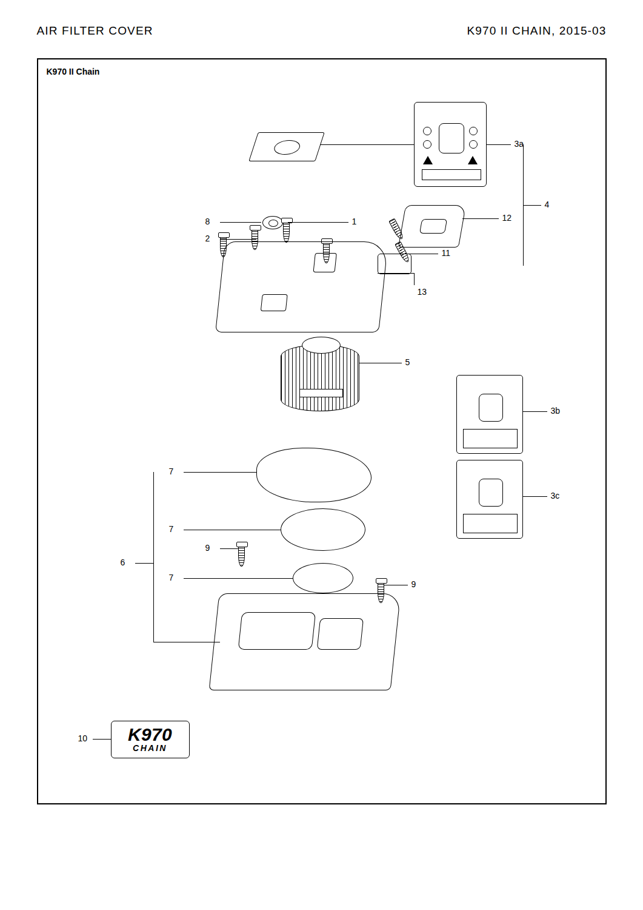Air Filter Cover
K970 II Chain, 2015-03
K970 II Chain
K970
CHAIN
3a
4
12
11
13
1
2
8
5
3b
3c
7
7
7
6
9
9
10